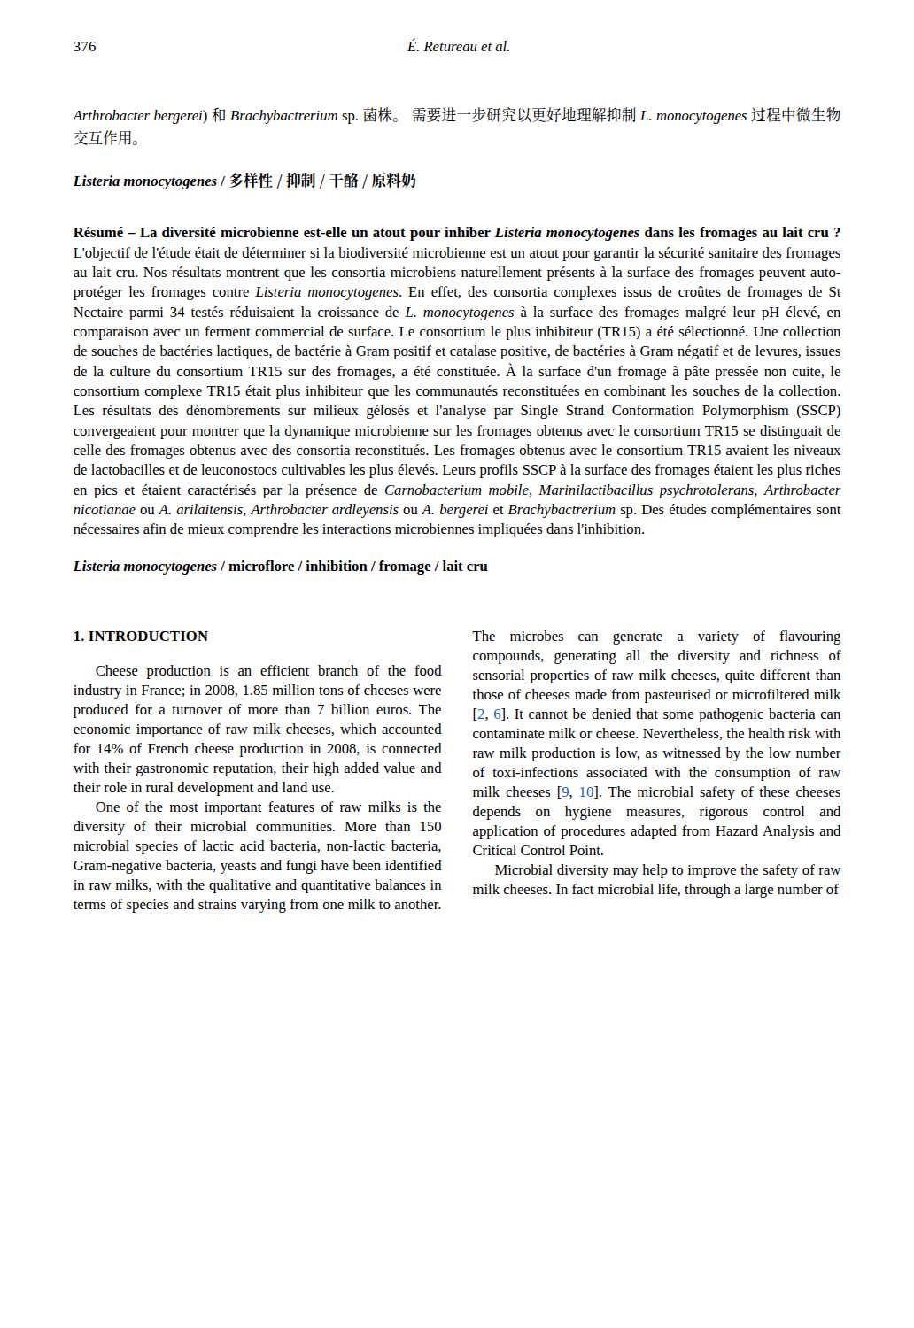376
É. Retureau et al.
Arthrobacter bergerei) 和 Brachybactrerium sp. 菌株。 需要进一步研究以更好地理解抑制 L. monocytogenes 过程中微生物交互作用。
Listeria monocytogenes / 多样性 / 抑制 / 干酪 / 原料奶
Résumé – La diversité microbienne est-elle un atout pour inhiber Listeria monocytogenes dans les fromages au lait cru ? L'objectif de l'étude était de déterminer si la biodiversité microbienne est un atout pour garantir la sécurité sanitaire des fromages au lait cru. Nos résultats montrent que les consortia microbiens naturellement présents à la surface des fromages peuvent auto-protéger les fromages contre Listeria monocytogenes. En effet, des consortia complexes issus de croûtes de fromages de St Nectaire parmi 34 testés réduisaient la croissance de L. monocytogenes à la surface des fromages malgré leur pH élevé, en comparaison avec un ferment commercial de surface. Le consortium le plus inhibiteur (TR15) a été sélectionné. Une collection de souches de bactéries lactiques, de bactérie à Gram positif et catalase positive, de bactéries à Gram négatif et de levures, issues de la culture du consortium TR15 sur des fromages, a été constituée. À la surface d'un fromage à pâte pressée non cuite, le consortium complexe TR15 était plus inhibiteur que les communautés reconstituées en combinant les souches de la collection. Les résultats des dénombrements sur milieux gélosés et l'analyse par Single Strand Conformation Polymorphism (SSCP) convergeaient pour montrer que la dynamique microbienne sur les fromages obtenus avec le consortium TR15 se distinguait de celle des fromages obtenus avec des consortia reconstitués. Les fromages obtenus avec le consortium TR15 avaient les niveaux de lactobacilles et de leuconostocs cultivables les plus élevés. Leurs profils SSCP à la surface des fromages étaient les plus riches en pics et étaient caractérisés par la présence de Carnobacterium mobile, Marinilactibacillus psychrotolerans, Arthrobacter nicotianae ou A. arilaitensis, Arthrobacter ardleyensis ou A. bergerei et Brachybactrerium sp. Des études complémentaires sont nécessaires afin de mieux comprendre les interactions microbiennes impliquées dans l'inhibition.
Listeria monocytogenes / microflore / inhibition / fromage / lait cru
1. INTRODUCTION
Cheese production is an efficient branch of the food industry in France; in 2008, 1.85 million tons of cheeses were produced for a turnover of more than 7 billion euros. The economic importance of raw milk cheeses, which accounted for 14% of French cheese production in 2008, is connected with their gastronomic reputation, their high added value and their role in rural development and land use.
One of the most important features of raw milks is the diversity of their microbial communities. More than 150 microbial species of lactic acid bacteria, non-lactic bacteria, Gram-negative bacteria, yeasts and fungi have been identified in raw milks, with the qualitative and quantitative balances in terms of species and strains varying from one milk to another. The microbes can generate a variety of flavouring compounds, generating all the diversity and richness of sensorial properties of raw milk cheeses, quite different than those of cheeses made from pasteurised or microfiltered milk [2, 6]. It cannot be denied that some pathogenic bacteria can contaminate milk or cheese. Nevertheless, the health risk with raw milk production is low, as witnessed by the low number of toxi-infections associated with the consumption of raw milk cheeses [9, 10]. The microbial safety of these cheeses depends on hygiene measures, rigorous control and application of procedures adapted from Hazard Analysis and Critical Control Point.
Microbial diversity may help to improve the safety of raw milk cheeses. In fact microbial life, through a large number of